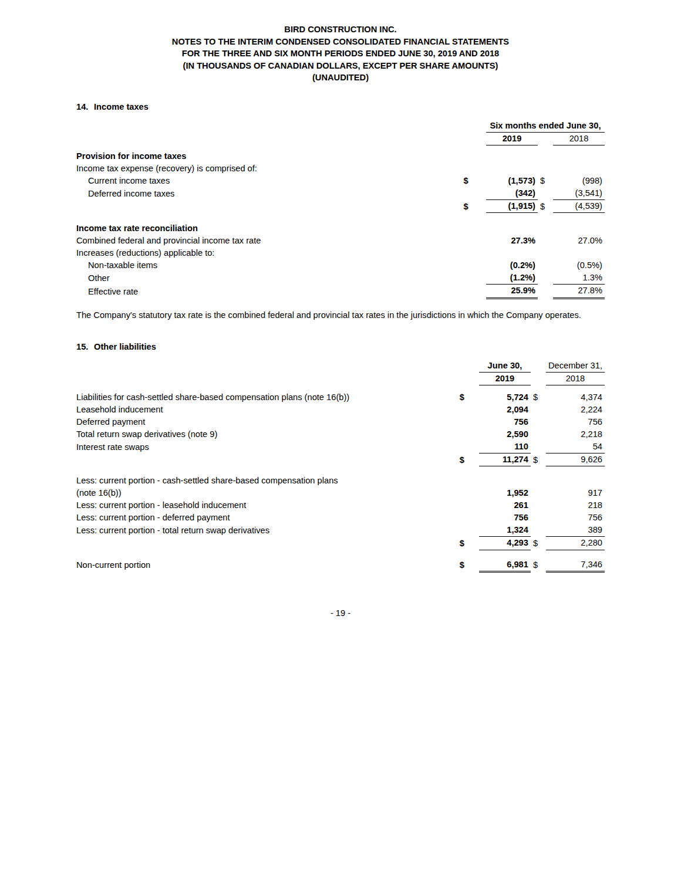BIRD CONSTRUCTION INC.
NOTES TO THE INTERIM CONDENSED CONSOLIDATED FINANCIAL STATEMENTS
FOR THE THREE AND SIX MONTH PERIODS ENDED JUNE 30, 2019 AND 2018
(IN THOUSANDS OF CANADIAN DOLLARS, EXCEPT PER SHARE AMOUNTS)
(UNAUDITED)
14. Income taxes
| | | | Six months ended June 30, |
| | | | 2019 | | 2018 |
| Provision for income taxes |
| Income tax expense (recovery) is comprised of: |
| Current income taxes | $ | | (1,573) | $ | (998) |
| Deferred income taxes | | | (342) | | (3,541) |
| | $ | | (1,915) | $ | (4,539) |
| Income tax rate reconciliation |
| Combined federal and provincial income tax rate | | | 27.3% | | 27.0% |
| Increases (reductions) applicable to: |
| Non-taxable items | | | (0.2%) | | (0.5%) |
| Other | | | (1.2%) | | 1.3% |
| Effective rate | | | 25.9% | | 27.8% |
The Company's statutory tax rate is the combined federal and provincial tax rates in the jurisdictions in which the Company operates.
15. Other liabilities
| | | | June 30, | | December 31, |
| | | | 2019 | | 2018 |
| Liabilities for cash-settled share-based compensation plans (note 16(b)) | $ | | 5,724 | $ | 4,374 |
| Leasehold inducement | | | 2,094 | | 2,224 |
| Deferred payment | | | 756 | | 756 |
| Total return swap derivatives (note 9) | | | 2,590 | | 2,218 |
| Interest rate swaps | | | 110 | | 54 |
| | $ | | 11,274 | $ | 9,626 |
| Less: current portion - cash-settled share-based compensation plans |
| (note 16(b)) | | | 1,952 | | 917 |
| Less: current portion - leasehold inducement | | | 261 | | 218 |
| Less: current portion - deferred payment | | | 756 | | 756 |
| Less: current portion - total return swap derivatives | | | 1,324 | | 389 |
| | $ | | 4,293 | $ | 2,280 |
| Non-current portion | $ | | 6,981 | $ | 7,346 |
- 19 -